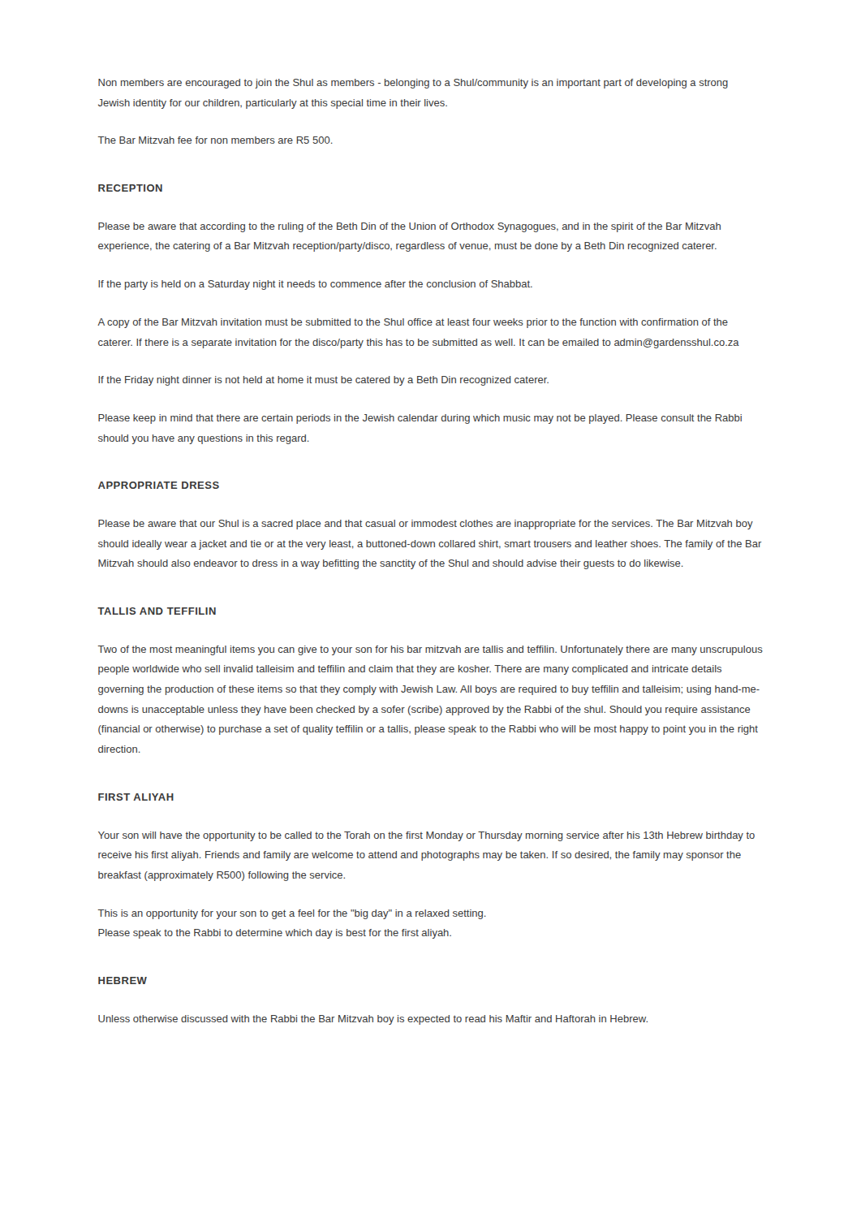Non members are encouraged to join the Shul as members - belonging to a Shul/community is an important part of developing a strong Jewish identity for our children, particularly at this special time in their lives.
The Bar Mitzvah fee for non members are R5 500.
Reception
Please be aware that according to the ruling of the Beth Din of the Union of Orthodox Synagogues, and in the spirit of the Bar Mitzvah experience, the catering of a Bar Mitzvah reception/party/disco, regardless of venue, must be done by a Beth Din recognized caterer.
If the party is held on a Saturday night it needs to commence after the conclusion of Shabbat.
A copy of the Bar Mitzvah invitation must be submitted to the Shul office at least four weeks prior to the function with confirmation of the caterer. If there is a separate invitation for the disco/party this has to be submitted as well. It can be emailed to admin@gardensshul.co.za
If the Friday night dinner is not held at home it must be catered by a Beth Din recognized caterer.
Please keep in mind that there are certain periods in the Jewish calendar during which music may not be played. Please consult the Rabbi should you have any questions in this regard.
Appropriate Dress
Please be aware that our Shul is a sacred place and that casual or immodest clothes are inappropriate for the services. The Bar Mitzvah boy should ideally wear a jacket and tie or at the very least, a buttoned-down collared shirt, smart trousers and leather shoes. The family of the Bar Mitzvah should also endeavor to dress in a way befitting the sanctity of the Shul and should advise their guests to do likewise.
Tallis and Teffilin
Two of the most meaningful items you can give to your son for his bar mitzvah are tallis and teffilin. Unfortunately there are many unscrupulous people worldwide who sell invalid talleisim and teffilin and claim that they are kosher. There are many complicated and intricate details governing the production of these items so that they comply with Jewish Law. All boys are required to buy teffilin and talleisim; using hand-me-downs is unacceptable unless they have been checked by a sofer (scribe) approved by the Rabbi of the shul. Should you require assistance (financial or otherwise) to purchase a set of quality teffilin or a tallis, please speak to the Rabbi who will be most happy to point you in the right direction.
First Aliyah
Your son will have the opportunity to be called to the Torah on the first Monday or Thursday morning service after his 13th Hebrew birthday to receive his first aliyah. Friends and family are welcome to attend and photographs may be taken. If so desired, the family may sponsor the breakfast (approximately R500) following the service.
This is an opportunity for your son to get a feel for the "big day" in a relaxed setting.
Please speak to the Rabbi to determine which day is best for the first aliyah.
Hebrew
Unless otherwise discussed with the Rabbi the Bar Mitzvah boy is expected to read his Maftir and Haftorah in Hebrew.